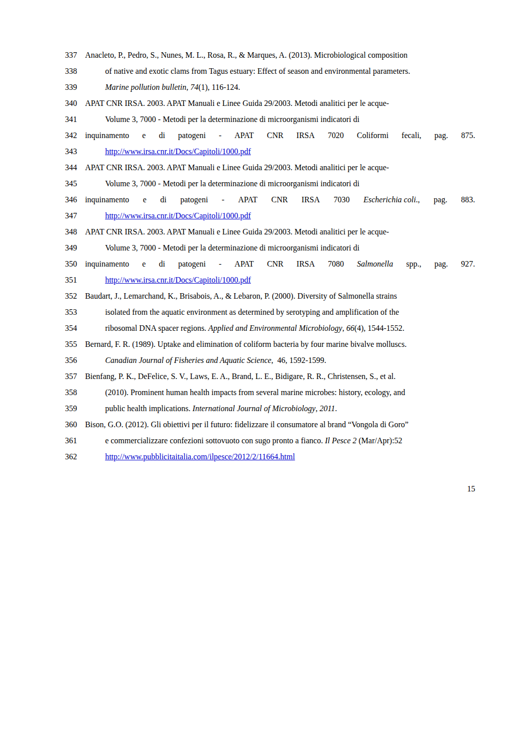337 Anacleto, P., Pedro, S., Nunes, M. L., Rosa, R., & Marques, A. (2013). Microbiological composition
338 of native and exotic clams from Tagus estuary: Effect of season and environmental parameters.
339 Marine pollution bulletin, 74(1), 116-124.
340 APAT CNR IRSA. 2003. APAT Manuali e Linee Guida 29/2003. Metodi analitici per le acque-
341 Volume 3, 7000 - Metodi per la determinazione di microorganismi indicatori di
342 inquinamento edi patogeni-APAT CNR IRSA 7020 Coliformi fecali, pag. 875.
343 http://www.irsa.cnr.it/Docs/Capitoli/1000.pdf
344 APAT CNR IRSA. 2003. APAT Manuali e Linee Guida 29/2003. Metodi analitici per le acque-
345 Volume 3, 7000 - Metodi per la determinazione di microorganismi indicatori di
346 inquinamento edi patogeni-APAT CNR IRSA 7030 Escherichia coli., pag. 883.
347 http://www.irsa.cnr.it/Docs/Capitoli/1000.pdf
348 APAT CNR IRSA. 2003. APAT Manuali e Linee Guida 29/2003. Metodi analitici per le acque-
349 Volume 3, 7000 - Metodi per la determinazione di microorganismi indicatori di
350 inquinamento edi patogeni-APAT CNR IRSA 7080 Salmonella spp., pag. 927.
351 http://www.irsa.cnr.it/Docs/Capitoli/1000.pdf
352 Baudart, J., Lemarchand, K., Brisabois, A., & Lebaron, P. (2000). Diversity of Salmonella strains
353 isolated from the aquatic environment as determined by serotyping and amplification of the
354 ribosomal DNA spacer regions. Applied and Environmental Microbiology, 66(4), 1544-1552.
355 Bernard, F. R. (1989). Uptake and elimination of coliform bacteria by four marine bivalve molluscs.
356 Canadian Journal of Fisheries and Aquatic Science, 46, 1592-1599.
357 Bienfang, P. K., DeFelice, S. V., Laws, E. A., Brand, L. E., Bidigare, R. R., Christensen, S., et al.
358(2010). Prominent human health impacts from several marine microbes: history, ecology, and
359 public health implications. International Journal of Microbiology, 2011.
360 Bison, G.O. (2012). Gli obiettivi per il futuro: fidelizzare il consumatore al brand “Vongola di Goro”
361 e commercializzare confezioni sottovuoto con sugo pronto a fianco. Il Pesce 2 (Mar/Apr):52
362 http://www.pubblicitaitalia.com/ilpesce/2012/2/11664.html
15